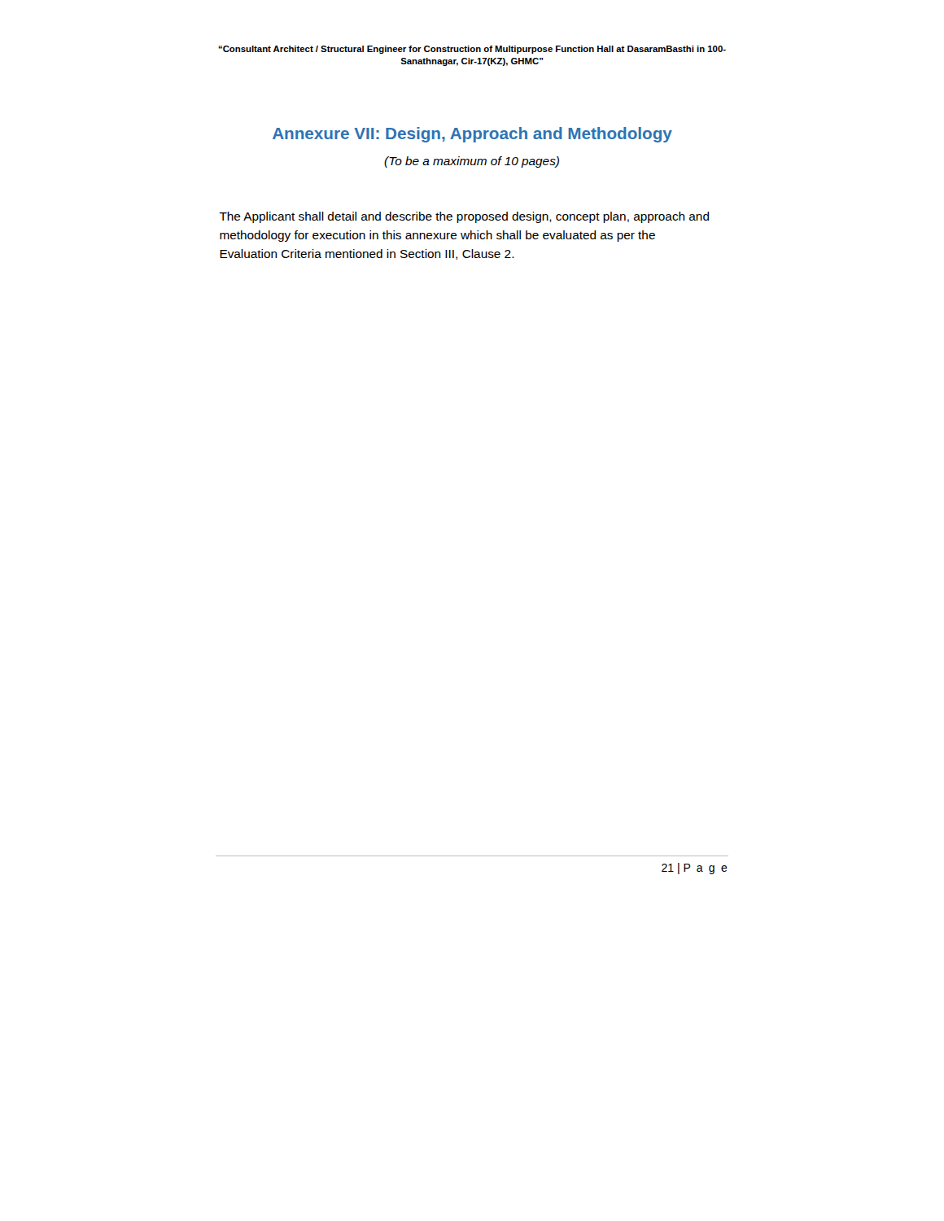“Consultant Architect / Structural Engineer for Construction of Multipurpose Function Hall at DasaramBasthi in 100-Sanathnagar, Cir-17(KZ), GHMC”
Annexure VII: Design, Approach and Methodology
(To be a maximum of 10 pages)
The Applicant shall detail and describe the proposed design, concept plan, approach and methodology for execution in this annexure which shall be evaluated as per the Evaluation Criteria mentioned in Section III, Clause 2.
21 | P a g e